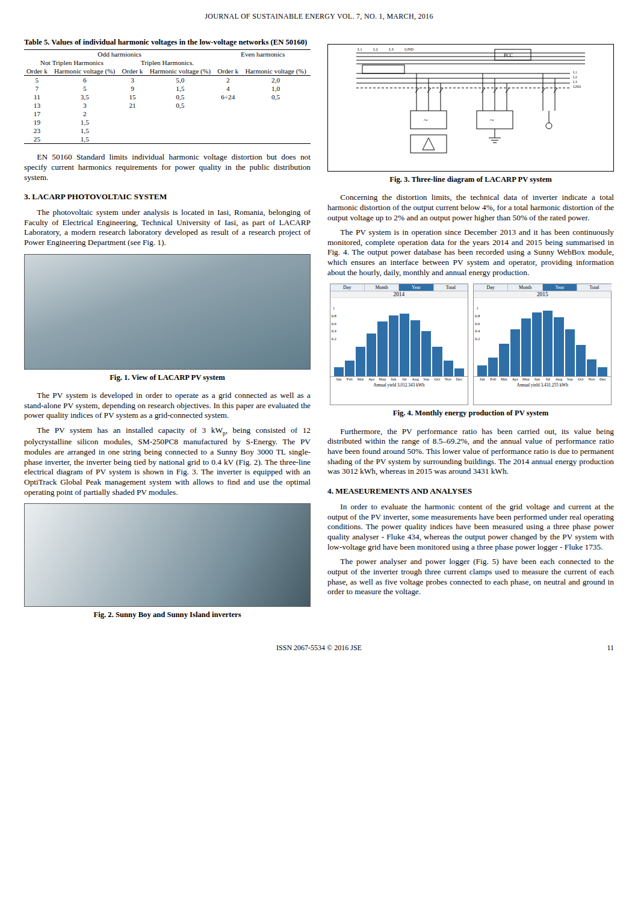JOURNAL OF SUSTAINABLE ENERGY VOL. 7, NO. 1, MARCH, 2016
Table 5. Values of individual harmonic voltages in the low-voltage networks (EN 50160)
| Odd harmionics | Even harmonics |
| Not Triplen Harmonics | Triplen Harmonics. | |
| Order k | Harmonic voltage (%) | Order k | Harmonic voltage (%) | Order k | Harmonic voltage (%) |
| 5 | 6 | 3 | 5,0 | 2 | 2,0 |
| 7 | 5 | 9 | 1,5 | 4 | 1,0 |
| 11 | 3,5 | 15 | 0,5 | 6÷24 | 0,5 |
| 13 | 3 | 21 | 0,5 | | |
| 17 | 2 | | | | |
| 19 | 1,5 | | | | |
| 23 | 1,5 | | | | |
| 25 | 1,5 | | | | |
EN 50160 Standard limits individual harmonic voltage distortion but does not specify current harmonics requirements for power quality in the public distribution system.
3. LACARP PHOTOVOLTAIC SYSTEM
The photovoltaic system under analysis is located in Iasi, Romania, belonging of Faculty of Electrical Engineering, Technical University of Iasi, as part of LACARP Laboratory, a modern research laboratory developed as result of a research project of Power Engineering Department (see Fig. 1).
Fig. 1. View of LACARP PV system
The PV system is developed in order to operate as a grid connected as well as a stand-alone PV system, depending on research objectives. In this paper are evaluated the power quality indices of PV system as a grid-connected system.
The PV system has an installed capacity of 3 kWp, being consisted of 12 polycrystalline silicon modules, SM-250PC8 manufactured by S-Energy. The PV modules are arranged in one string being connected to a Sunny Boy 3000 TL single-phase inverter, the inverter being tied by national grid to 0.4 kV (Fig. 2). The three-line electrical diagram of PV system is shown in Fig. 3. The inverter is equipped with an OptiTrack Global Peak management system with allows to find and use the optimal operating point of partially shaded PV modules.
Fig. 2. Sunny Boy and Sunny Island inverters
L1 L2 L3 GND PCC L1 L2 L3 GND ~ ~
Fig. 3. Three-line diagram of LACARP PV system
Concerning the distortion limits, the technical data of inverter indicate a total harmonic distortion of the output current below 4%, for a total harmonic distortion of the output voltage up to 2% and an output power higher than 50% of the rated power.
The PV system is in operation since December 2013 and it has been continuously monitored, complete operation data for the years 2014 and 2015 being summarised in Fig. 4. The output power database has been recorded using a Sunny WebBox module, which ensures an interface between PV system and operator, providing information about the hourly, daily, monthly and annual energy production.
Day
Month
Year
Total
2014
1
0.8
0.6
0.4
0.2
Jan Feb Mar Apr May Jun Jul Aug Sep Oct Nov Dec
Annual yield 3,012.343 kWh
Day
Month
Year
Total
2015
1
0.8
0.6
0.4
0.2
Jan Feb Mar Apr May Jun Jul Aug Sep Oct Nov Dec
Annual yield 3,431.255 kWh
Fig. 4. Monthly energy production of PV system
Furthermore, the PV performance ratio has been carried out, its value being distributed within the range of 8.5–69.2%, and the annual value of performance ratio have been found around 50%. This lower value of performance ratio is due to permanent shading of the PV system by surrounding buildings. The 2014 annual energy production was 3012 kWh, whereas in 2015 was around 3431 kWh.
4. MEASEUREMENTS AND ANALYSES
In order to evaluate the harmonic content of the grid voltage and current at the output of the PV inverter, some measurements have been performed under real operating conditions. The power quality indices have been measured using a three phase power quality analyser - Fluke 434, whereas the output power changed by the PV system with low-voltage grid have been monitored using a three phase power logger - Fluke 1735.
The power analyser and power logger (Fig. 5) have been each connected to the output of the inverter trough three current clamps used to measure the current of each phase, as well as five voltage probes connected to each phase, on neutral and ground in order to measure the voltage.
ISSN 2067-5534 © 2016 JSE
11